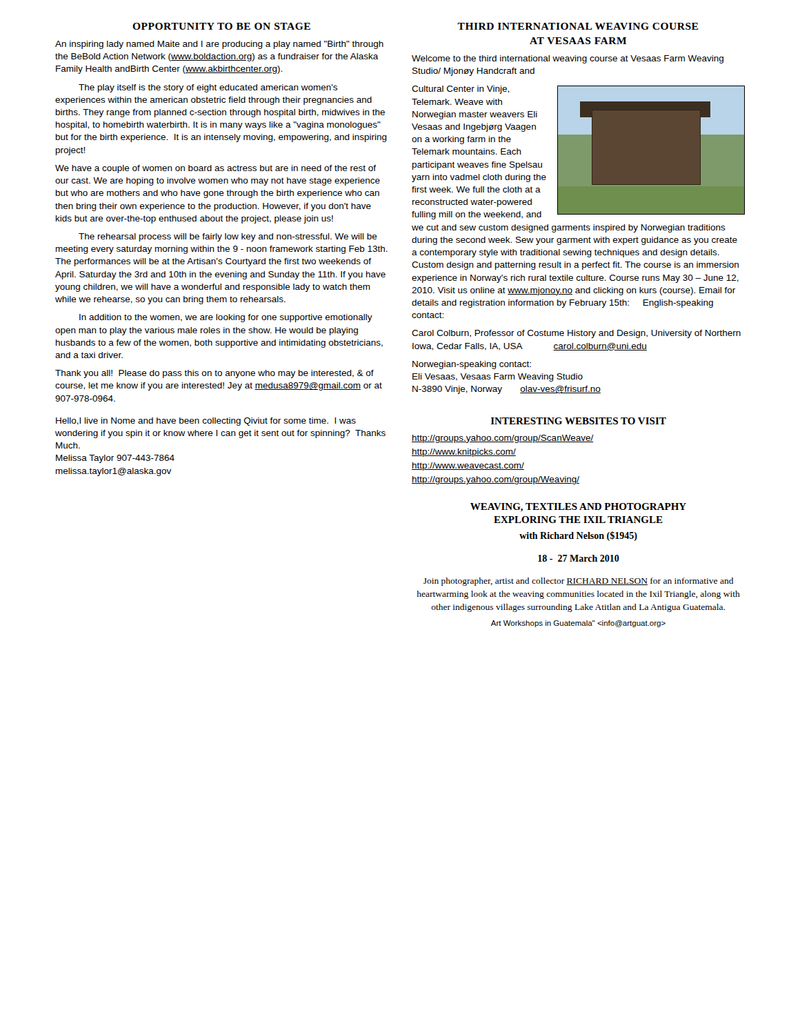OPPORTUNITY TO BE ON STAGE
An inspiring lady named Maite and I are producing a play named "Birth" through the BeBold Action Network (www.boldaction.org) as a fundraiser for the Alaska Family Health andBirth Center (www.akbirthcenter.org).
The play itself is the story of eight educated american women's experiences within the american obstetric field through their pregnancies and births. They range from planned c-section through hospital birth, midwives in the hospital, to homebirth waterbirth. It is in many ways like a "vagina monologues" but for the birth experience. It is an intensely moving, empowering, and inspiring project!
We have a couple of women on board as actress but are in need of the rest of our cast. We are hoping to involve women who may not have stage experience but who are mothers and who have gone through the birth experience who can then bring their own experience to the production. However, if you don't have kids but are over-the-top enthused about the project, please join us!
The rehearsal process will be fairly low key and non-stressful. We will be meeting every saturday morning within the 9 - noon framework starting Feb 13th. The performances will be at the Artisan's Courtyard the first two weekends of April. Saturday the 3rd and 10th in the evening and Sunday the 11th. If you have young children, we will have a wonderful and responsible lady to watch them while we rehearse, so you can bring them to rehearsals.
In addition to the women, we are looking for one supportive emotionally open man to play the various male roles in the show. He would be playing husbands to a few of the women, both supportive and intimidating obstetricians, and a taxi driver.
Thank you all! Please do pass this on to anyone who may be interested, & of course, let me know if you are interested! Jey at medusa8979@gmail.com or at 907-978-0964.
Hello,I live in Nome and have been collecting Qiviut for some time. I was wondering if you spin it or know where I can get it sent out for spinning? Thanks Much.
Melissa Taylor 907-443-7864
melissa.taylor1@alaska.gov
THIRD INTERNATIONAL WEAVING COURSE
AT VESAAS FARM
Welcome to the third international weaving course at Vesaas Farm Weaving Studio/ Mjonøy Handcraft and
Cultural Center in Vinje, Telemark. Weave with Norwegian master weavers Eli Vesaas and Ingebjørg Vaagen on a working farm in the Telemark mountains. Each participant weaves fine Spelsau yarn into vadmel cloth during the first week. We full the cloth at a reconstructed water-powered fulling mill on the weekend, and we cut and sew custom designed garments inspired by Norwegian traditions during the second week. Sew your garment with expert guidance as you create a contemporary style with traditional sewing techniques and design details. Custom design and patterning result in a perfect fit. The course is an immersion experience in Norway's rich rural textile culture. Course runs May 30 – June 12, 2010. Visit us online at www.mjonoy.no and clicking on kurs (course). Email for details and registration information by February 15th: English-speaking contact:
Carol Colburn, Professor of Costume History and Design, University of Northern Iowa, Cedar Falls, IA, USA carol.colburn@uni.edu
Norwegian-speaking contact:
Eli Vesaas, Vesaas Farm Weaving Studio
N-3890 Vinje, Norway olav-ves@frisurf.no
INTERESTING WEBSITES TO VISIT
http://groups.yahoo.com/group/ScanWeave/ http://www.knitpicks.com/ http://www.weavecast.com/ http://groups.yahoo.com/group/Weaving/
WEAVING, TEXTILES AND PHOTOGRAPHY
EXPLORING THE IXIL TRIANGLE
with Richard Nelson ($1945)
18 - 27 March 2010
Join photographer, artist and collector RICHARD NELSON for an informative and heartwarming look at the weaving communities located in the Ixil Triangle, along with other indigenous villages surrounding Lake Atitlan and La Antigua Guatemala.
Art Workshops in Guatemala" <info@artguat.org>